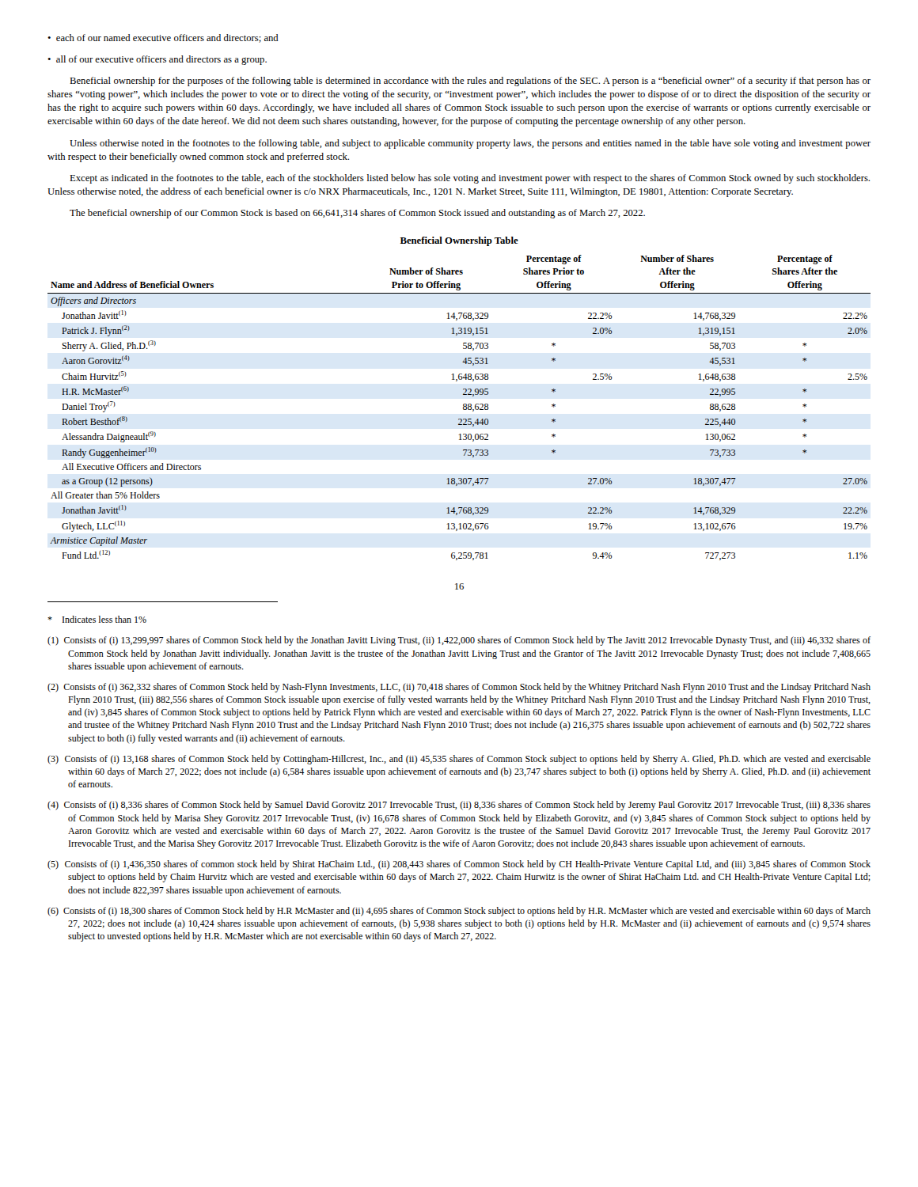• each of our named executive officers and directors; and
• all of our executive officers and directors as a group.
Beneficial ownership for the purposes of the following table is determined in accordance with the rules and regulations of the SEC. A person is a “beneficial owner” of a security if that person has or shares “voting power”, which includes the power to vote or to direct the voting of the security, or “investment power”, which includes the power to dispose of or to direct the disposition of the security or has the right to acquire such powers within 60 days. Accordingly, we have included all shares of Common Stock issuable to such person upon the exercise of warrants or options currently exercisable or exercisable within 60 days of the date hereof. We did not deem such shares outstanding, however, for the purpose of computing the percentage ownership of any other person.
Unless otherwise noted in the footnotes to the following table, and subject to applicable community property laws, the persons and entities named in the table have sole voting and investment power with respect to their beneficially owned common stock and preferred stock.
Except as indicated in the footnotes to the table, each of the stockholders listed below has sole voting and investment power with respect to the shares of Common Stock owned by such stockholders. Unless otherwise noted, the address of each beneficial owner is c/o NRX Pharmaceuticals, Inc., 1201 N. Market Street, Suite 111, Wilmington, DE 19801, Attention: Corporate Secretary.
The beneficial ownership of our Common Stock is based on 66,641,314 shares of Common Stock issued and outstanding as of March 27, 2022.
Beneficial Ownership Table
| Name and Address of Beneficial Owners | Number of Shares Prior to Offering | Percentage of Shares Prior to Offering | Number of Shares After the Offering | Percentage of Shares After the Offering |
| --- | --- | --- | --- | --- |
| Officers and Directors | | | | |
| Jonathan Javitt (1) | 14,768,329 | 22.2% | 14,768,329 | 22.2% |
| Patrick J. Flynn (2) | 1,319,151 | 2.0% | 1,319,151 | 2.0% |
| Sherry A. Glied, Ph.D. (3) | 58,703 | * | 58,703 | * |
| Aaron Gorovitz (4) | 45,531 | * | 45,531 | * |
| Chaim Hurvitz (5) | 1,648,638 | 2.5% | 1,648,638 | 2.5% |
| H.R. McMaster (6) | 22,995 | * | 22,995 | * |
| Daniel Troy (7) | 88,628 | * | 88,628 | * |
| Robert Besthof (8) | 225,440 | * | 225,440 | * |
| Alessandra Daigneault (9) | 130,062 | * | 130,062 | * |
| Randy Guggenheimer (10) | 73,733 | * | 73,733 | * |
| All Executive Officers and Directors | | | | |
| as a Group (12 persons) | 18,307,477 | 27.0% | 18,307,477 | 27.0% |
| All Greater than 5% Holders | | | | |
| Jonathan Javitt (1) | 14,768,329 | 22.2% | 14,768,329 | 22.2% |
| Glytech, LLC (11) | 13,102,676 | 19.7% | 13,102,676 | 19.7% |
| Armistice Capital Master | | | | |
| Fund Ltd. (12) | 6,259,781 | 9.4% | 727,273 | 1.1% |
16
* Indicates less than 1%
(1) Consists of (i) 13,299,997 shares of Common Stock held by the Jonathan Javitt Living Trust, (ii) 1,422,000 shares of Common Stock held by The Javitt 2012 Irrevocable Dynasty Trust, and (iii) 46,332 shares of Common Stock held by Jonathan Javitt individually. Jonathan Javitt is the trustee of the Jonathan Javitt Living Trust and the Grantor of The Javitt 2012 Irrevocable Dynasty Trust; does not include 7,408,665 shares issuable upon achievement of earnouts.
(2) Consists of (i) 362,332 shares of Common Stock held by Nash-Flynn Investments, LLC, (ii) 70,418 shares of Common Stock held by the Whitney Pritchard Nash Flynn 2010 Trust and the Lindsay Pritchard Nash Flynn 2010 Trust, (iii) 882,556 shares of Common Stock issuable upon exercise of fully vested warrants held by the Whitney Pritchard Nash Flynn 2010 Trust and the Lindsay Pritchard Nash Flynn 2010 Trust, and (iv) 3,845 shares of Common Stock subject to options held by Patrick Flynn which are vested and exercisable within 60 days of March 27, 2022. Patrick Flynn is the owner of Nash-Flynn Investments, LLC and trustee of the Whitney Pritchard Nash Flynn 2010 Trust and the Lindsay Pritchard Nash Flynn 2010 Trust; does not include (a) 216,375 shares issuable upon achievement of earnouts and (b) 502,722 shares subject to both (i) fully vested warrants and (ii) achievement of earnouts.
(3) Consists of (i) 13,168 shares of Common Stock held by Cottingham-Hillcrest, Inc., and (ii) 45,535 shares of Common Stock subject to options held by Sherry A. Glied, Ph.D. which are vested and exercisable within 60 days of March 27, 2022; does not include (a) 6,584 shares issuable upon achievement of earnouts and (b) 23,747 shares subject to both (i) options held by Sherry A. Glied, Ph.D. and (ii) achievement of earnouts.
(4) Consists of (i) 8,336 shares of Common Stock held by Samuel David Gorovitz 2017 Irrevocable Trust, (ii) 8,336 shares of Common Stock held by Jeremy Paul Gorovitz 2017 Irrevocable Trust, (iii) 8,336 shares of Common Stock held by Marisa Shey Gorovitz 2017 Irrevocable Trust, (iv) 16,678 shares of Common Stock held by Elizabeth Gorovitz, and (v) 3,845 shares of Common Stock subject to options held by Aaron Gorovitz which are vested and exercisable within 60 days of March 27, 2022. Aaron Gorovitz is the trustee of the Samuel David Gorovitz 2017 Irrevocable Trust, the Jeremy Paul Gorovitz 2017 Irrevocable Trust, and the Marisa Shey Gorovitz 2017 Irrevocable Trust. Elizabeth Gorovitz is the wife of Aaron Gorovitz; does not include 20,843 shares issuable upon achievement of earnouts.
(5) Consists of (i) 1,436,350 shares of common stock held by Shirat HaChaim Ltd., (ii) 208,443 shares of Common Stock held by CH Health-Private Venture Capital Ltd, and (iii) 3,845 shares of Common Stock subject to options held by Chaim Hurvitz which are vested and exercisable within 60 days of March 27, 2022. Chaim Hurwitz is the owner of Shirat HaChaim Ltd. and CH Health-Private Venture Capital Ltd; does not include 822,397 shares issuable upon achievement of earnouts.
(6) Consists of (i) 18,300 shares of Common Stock held by H.R McMaster and (ii) 4,695 shares of Common Stock subject to options held by H.R. McMaster which are vested and exercisable within 60 days of March 27, 2022; does not include (a) 10,424 shares issuable upon achievement of earnouts, (b) 5,938 shares subject to both (i) options held by H.R. McMaster and (ii) achievement of earnouts and (c) 9,574 shares subject to unvested options held by H.R. McMaster which are not exercisable within 60 days of March 27, 2022.